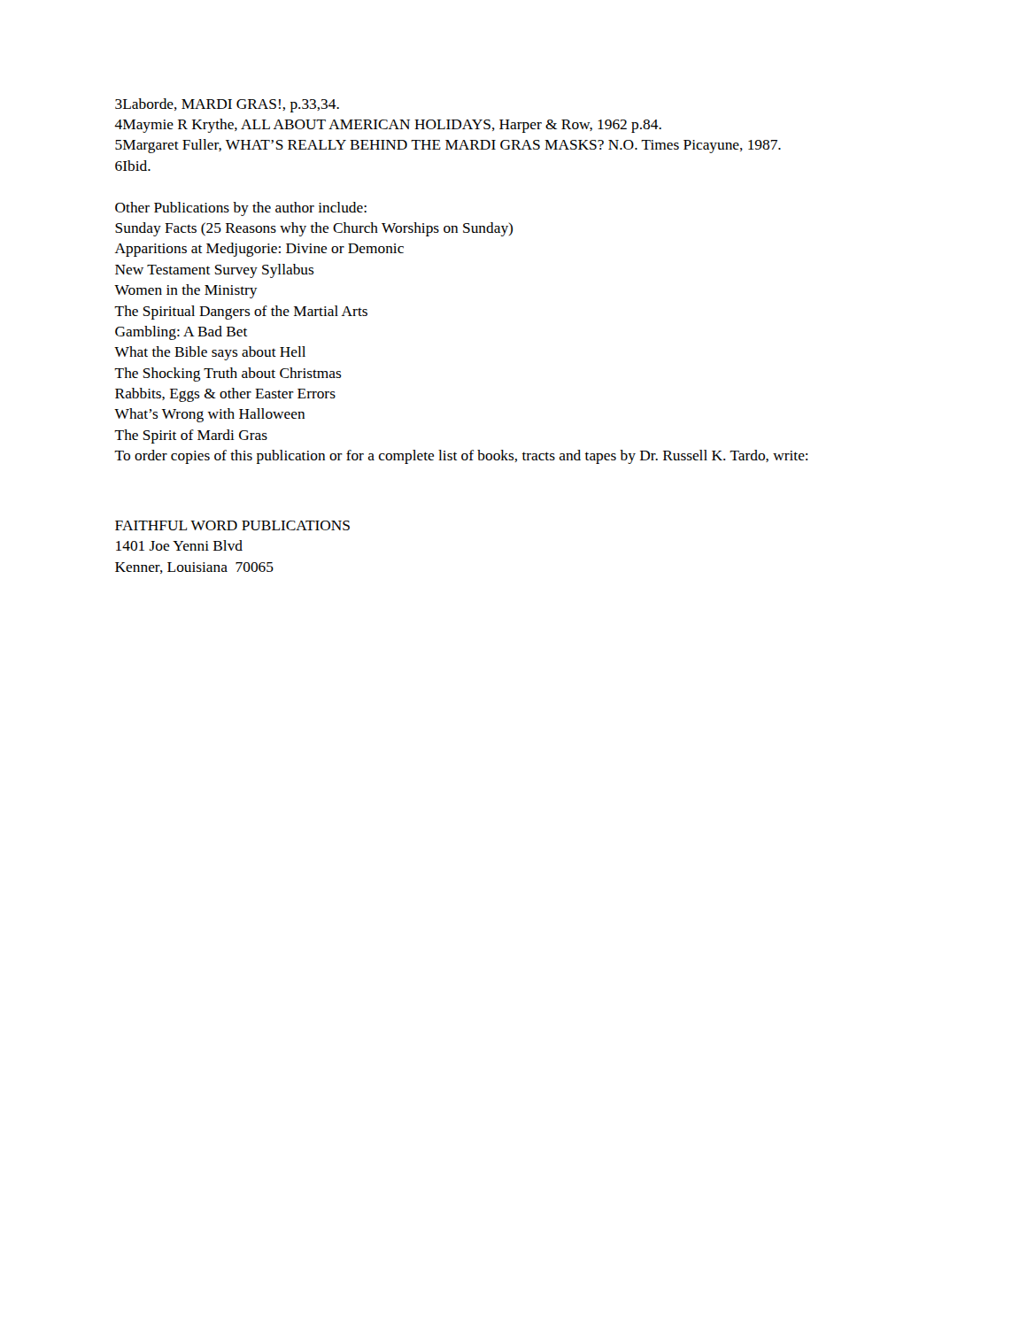3Laborde, MARDI GRAS!, p.33,34.
4Maymie R Krythe, ALL ABOUT AMERICAN HOLIDAYS, Harper & Row, 1962 p.84.
5Margaret Fuller, WHAT’S REALLY BEHIND THE MARDI GRAS MASKS? N.O. Times Picayune, 1987.
6Ibid.
Other Publications by the author include:
Sunday Facts (25 Reasons why the Church Worships on Sunday)
Apparitions at Medjugorie: Divine or Demonic
New Testament Survey Syllabus
Women in the Ministry
The Spiritual Dangers of the Martial Arts
Gambling: A Bad Bet
What the Bible says about Hell
The Shocking Truth about Christmas
Rabbits, Eggs & other Easter Errors
What’s Wrong with Halloween
The Spirit of Mardi Gras
To order copies of this publication or for a complete list of books, tracts and tapes by Dr. Russell K. Tardo, write:
FAITHFUL WORD PUBLICATIONS
1401 Joe Yenni Blvd
Kenner, Louisiana 70065